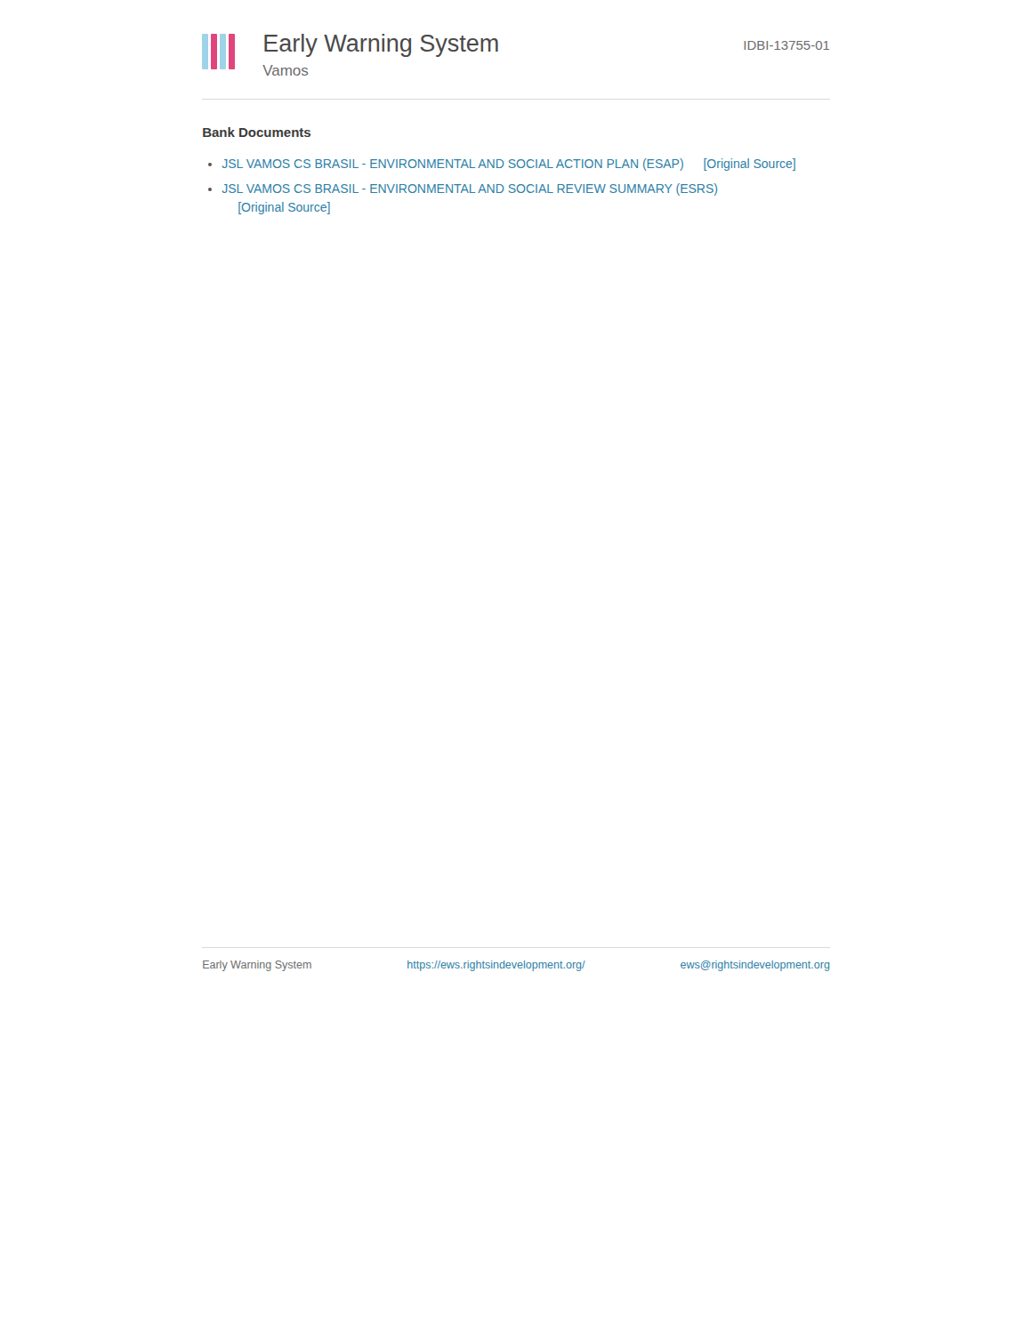Early Warning System
Vamos
IDBI-13755-01
Bank Documents
JSL VAMOS CS BRASIL - ENVIRONMENTAL AND SOCIAL ACTION PLAN (ESAP) [Original Source]
JSL VAMOS CS BRASIL - ENVIRONMENTAL AND SOCIAL REVIEW SUMMARY (ESRS) [Original Source]
Early Warning System
https://ews.rightsindevelopment.org/
ews@rightsindevelopment.org